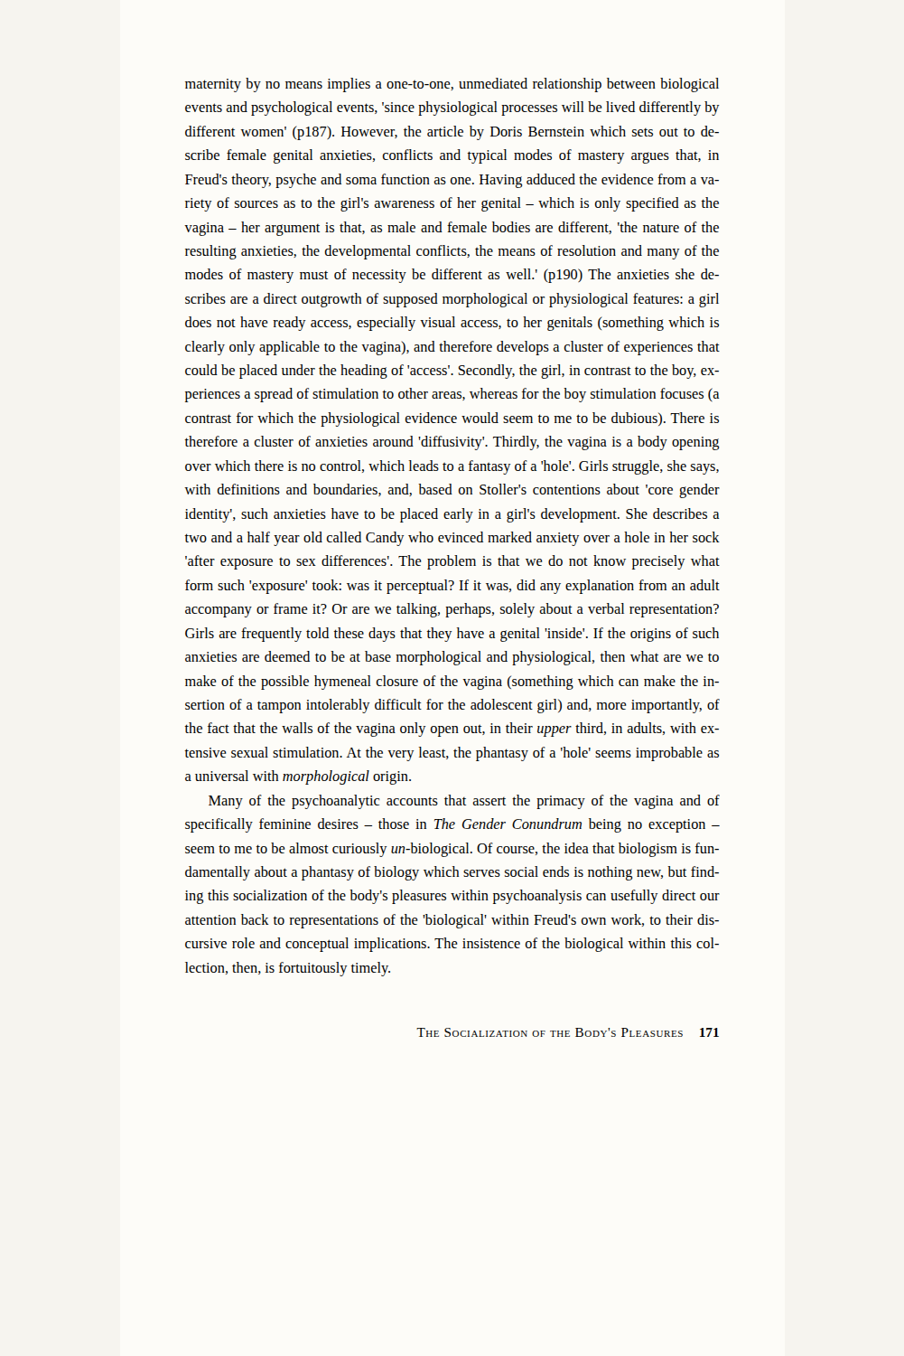maternity by no means implies a one-to-one, unmediated relationship between biological events and psychological events, 'since physiological processes will be lived differently by different women' (p187). However, the article by Doris Bernstein which sets out to describe female genital anxieties, conflicts and typical modes of mastery argues that, in Freud's theory, psyche and soma function as one. Having adduced the evidence from a variety of sources as to the girl's awareness of her genital – which is only specified as the vagina – her argument is that, as male and female bodies are different, 'the nature of the resulting anxieties, the developmental conflicts, the means of resolution and many of the modes of mastery must of necessity be different as well.' (p190) The anxieties she describes are a direct outgrowth of supposed morphological or physiological features: a girl does not have ready access, especially visual access, to her genitals (something which is clearly only applicable to the vagina), and therefore develops a cluster of experiences that could be placed under the heading of 'access'. Secondly, the girl, in contrast to the boy, experiences a spread of stimulation to other areas, whereas for the boy stimulation focuses (a contrast for which the physiological evidence would seem to me to be dubious). There is therefore a cluster of anxieties around 'diffusivity'. Thirdly, the vagina is a body opening over which there is no control, which leads to a fantasy of a 'hole'. Girls struggle, she says, with definitions and boundaries, and, based on Stoller's contentions about 'core gender identity', such anxieties have to be placed early in a girl's development. She describes a two and a half year old called Candy who evinced marked anxiety over a hole in her sock 'after exposure to sex differences'. The problem is that we do not know precisely what form such 'exposure' took: was it perceptual? If it was, did any explanation from an adult accompany or frame it? Or are we talking, perhaps, solely about a verbal representation? Girls are frequently told these days that they have a genital 'inside'. If the origins of such anxieties are deemed to be at base morphological and physiological, then what are we to make of the possible hymeneal closure of the vagina (something which can make the insertion of a tampon intolerably difficult for the adolescent girl) and, more importantly, of the fact that the walls of the vagina only open out, in their upper third, in adults, with extensive sexual stimulation. At the very least, the phantasy of a 'hole' seems improbable as a universal with morphological origin.
Many of the psychoanalytic accounts that assert the primacy of the vagina and of specifically feminine desires – those in The Gender Conundrum being no exception – seem to me to be almost curiously un-biological. Of course, the idea that biologism is fundamentally about a phantasy of biology which serves social ends is nothing new, but finding this socialization of the body's pleasures within psychoanalysis can usefully direct our attention back to representations of the 'biological' within Freud's own work, to their discursive role and conceptual implications. The insistence of the biological within this collection, then, is fortuitously timely.
The Socialization of the Body's Pleasures171